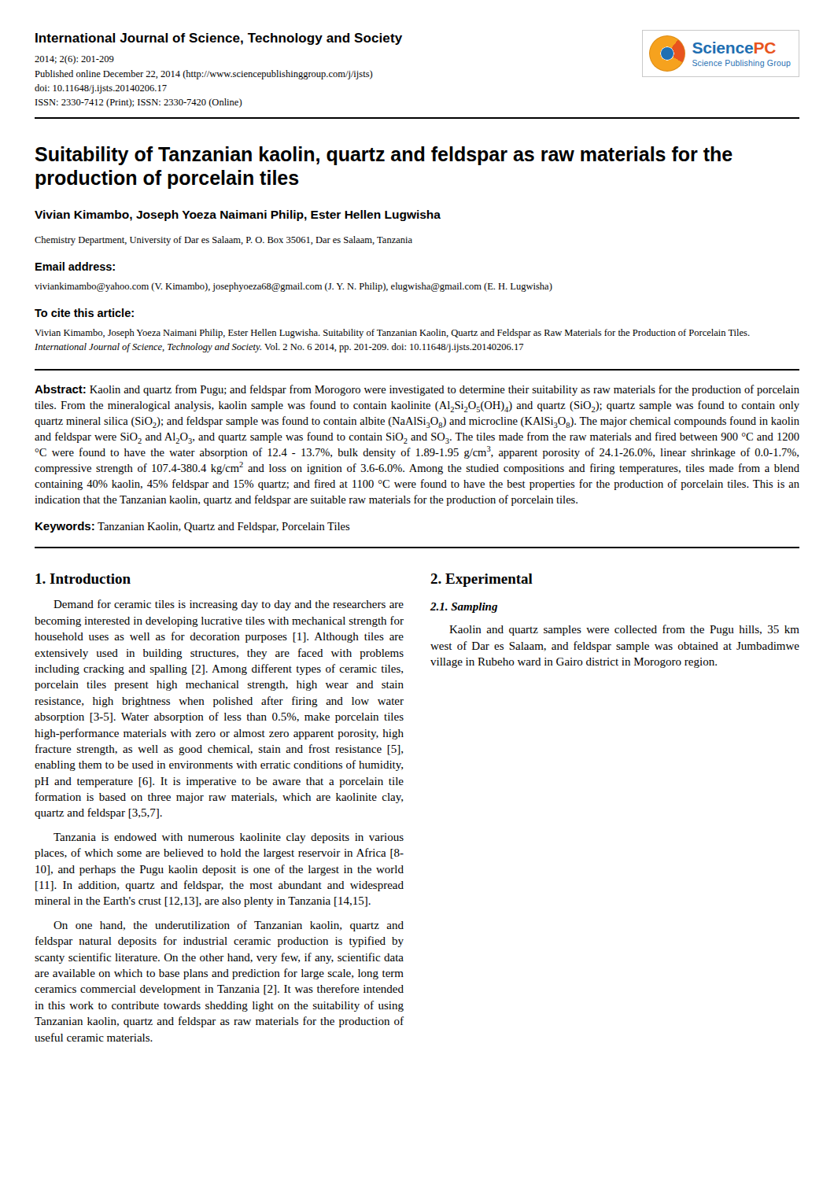International Journal of Science, Technology and Society
2014; 2(6): 201-209
Published online December 22, 2014 (http://www.sciencepublishinggroup.com/j/ijsts)
doi: 10.11648/j.ijsts.20140206.17
ISSN: 2330-7412 (Print); ISSN: 2330-7420 (Online)
SciencePC
Science Publishing Group
Suitability of Tanzanian kaolin, quartz and feldspar as raw materials for the production of porcelain tiles
Vivian Kimambo, Joseph Yoeza Naimani Philip, Ester Hellen Lugwisha
Chemistry Department, University of Dar es Salaam, P. O. Box 35061, Dar es Salaam, Tanzania
Email address:
viviankimambo@yahoo.com (V. Kimambo), josephyoeza68@gmail.com (J. Y. N. Philip), elugwisha@gmail.com (E. H. Lugwisha)
To cite this article:
Vivian Kimambo, Joseph Yoeza Naimani Philip, Ester Hellen Lugwisha. Suitability of Tanzanian Kaolin, Quartz and Feldspar as Raw Materials for the Production of Porcelain Tiles. International Journal of Science, Technology and Society. Vol. 2 No. 6 2014, pp. 201-209. doi: 10.11648/j.ijsts.20140206.17
Abstract: Kaolin and quartz from Pugu; and feldspar from Morogoro were investigated to determine their suitability as raw materials for the production of porcelain tiles. From the mineralogical analysis, kaolin sample was found to contain kaolinite (Al2Si2O5(OH)4) and quartz (SiO2); quartz sample was found to contain only quartz mineral silica (SiO2); and feldspar sample was found to contain albite (NaAlSi3O8) and microcline (KAlSi3O8). The major chemical compounds found in kaolin and feldspar were SiO2 and Al2O3, and quartz sample was found to contain SiO2 and SO3. The tiles made from the raw materials and fired between 900 °C and 1200 °C were found to have the water absorption of 12.4 - 13.7%, bulk density of 1.89-1.95 g/cm3, apparent porosity of 24.1-26.0%, linear shrinkage of 0.0-1.7%, compressive strength of 107.4-380.4 kg/cm2 and loss on ignition of 3.6-6.0%. Among the studied compositions and firing temperatures, tiles made from a blend containing 40% kaolin, 45% feldspar and 15% quartz; and fired at 1100 °C were found to have the best properties for the production of porcelain tiles. This is an indication that the Tanzanian kaolin, quartz and feldspar are suitable raw materials for the production of porcelain tiles.
Keywords: Tanzanian Kaolin, Quartz and Feldspar, Porcelain Tiles
1. Introduction
Demand for ceramic tiles is increasing day to day and the researchers are becoming interested in developing lucrative tiles with mechanical strength for household uses as well as for decoration purposes [1]. Although tiles are extensively used in building structures, they are faced with problems including cracking and spalling [2]. Among different types of ceramic tiles, porcelain tiles present high mechanical strength, high wear and stain resistance, high brightness when polished after firing and low water absorption [3-5]. Water absorption of less than 0.5%, make porcelain tiles high-performance materials with zero or almost zero apparent porosity, high fracture strength, as well as good chemical, stain and frost resistance [5], enabling them to be used in environments with erratic conditions of humidity, pH and temperature [6]. It is imperative to be aware that a porcelain tile formation is based on three major raw materials, which are kaolinite clay, quartz and feldspar [3,5,7].
Tanzania is endowed with numerous kaolinite clay deposits in various places, of which some are believed to hold the largest reservoir in Africa [8-10], and perhaps the Pugu kaolin deposit is one of the largest in the world [11]. In addition, quartz and feldspar, the most abundant and widespread mineral in the Earth's crust [12,13], are also plenty in Tanzania [14,15].
On one hand, the underutilization of Tanzanian kaolin, quartz and feldspar natural deposits for industrial ceramic production is typified by scanty scientific literature. On the other hand, very few, if any, scientific data are available on which to base plans and prediction for large scale, long term ceramics commercial development in Tanzania [2]. It was therefore intended in this work to contribute towards shedding light on the suitability of using Tanzanian kaolin, quartz and feldspar as raw materials for the production of useful ceramic materials.
2. Experimental
2.1. Sampling
Kaolin and quartz samples were collected from the Pugu hills, 35 km west of Dar es Salaam, and feldspar sample was obtained at Jumbadimwe village in Rubeho ward in Gairo district in Morogoro region.